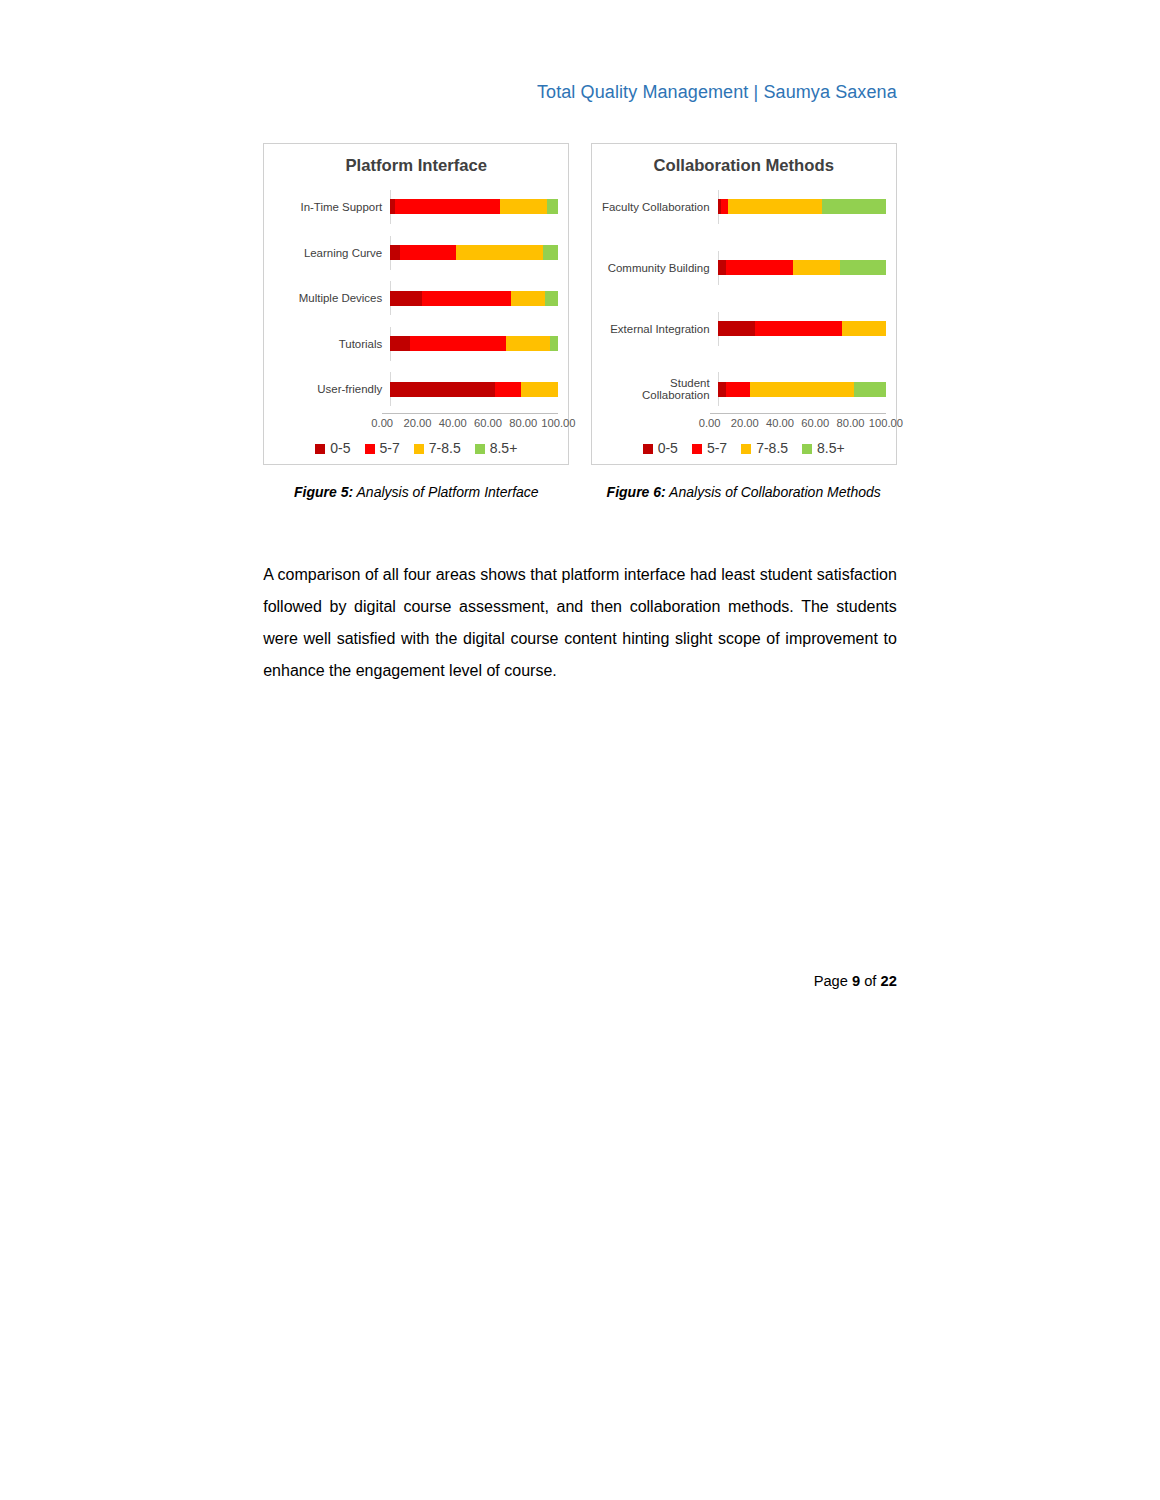Total Quality Management | Saumya Saxena
Platform Interface
In-Time Support
Learning Curve
Multiple Devices
Tutorials
User-friendly
0.00 20.00 40.00 60.00 80.00 100.00
0-5 5-7 7-8.5 8.5+
Collaboration Methods
Faculty Collaboration
Community Building
External Integration
Student Collaboration
0.00 20.00 40.00 60.00 80.00 100.00
0-5 5-7 7-8.5 8.5+
Figure 5: Analysis of Platform Interface
Figure 6: Analysis of Collaboration Methods
A comparison of all four areas shows that platform interface had least student satisfaction followed by digital course assessment, and then collaboration methods. The students were well satisfied with the digital course content hinting slight scope of improvement to enhance the engagement level of course.
Page 9 of 22